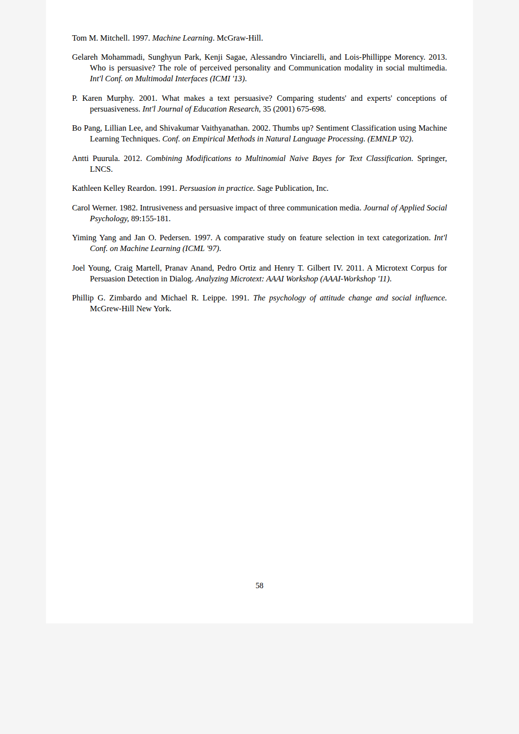Tom M. Mitchell. 1997. Machine Learning. McGraw-Hill.
Gelareh Mohammadi, Sunghyun Park, Kenji Sagae, Alessandro Vinciarelli, and Lois-Phillippe Morency. 2013. Who is persuasive? The role of perceived personality and Communication modality in social multimedia. Int'l Conf. on Multimodal Interfaces (ICMI '13).
P. Karen Murphy. 2001. What makes a text persuasive? Comparing students' and experts' conceptions of persuasiveness. Int'l Journal of Education Research, 35 (2001) 675-698.
Bo Pang, Lillian Lee, and Shivakumar Vaithyanathan. 2002. Thumbs up? Sentiment Classification using Machine Learning Techniques. Conf. on Empirical Methods in Natural Language Processing. (EMNLP '02).
Antti Puurula. 2012. Combining Modifications to Multinomial Naive Bayes for Text Classification. Springer, LNCS.
Kathleen Kelley Reardon. 1991. Persuasion in practice. Sage Publication, Inc.
Carol Werner. 1982. Intrusiveness and persuasive impact of three communication media. Journal of Applied Social Psychology, 89:155-181.
Yiming Yang and Jan O. Pedersen. 1997. A comparative study on feature selection in text categorization. Int'l Conf. on Machine Learning (ICML '97).
Joel Young, Craig Martell, Pranav Anand, Pedro Ortiz and Henry T. Gilbert IV. 2011. A Microtext Corpus for Persuasion Detection in Dialog. Analyzing Microtext: AAAI Workshop (AAAI-Workshop '11).
Phillip G. Zimbardo and Michael R. Leippe. 1991. The psychology of attitude change and social influence. McGrew-Hill New York.
58